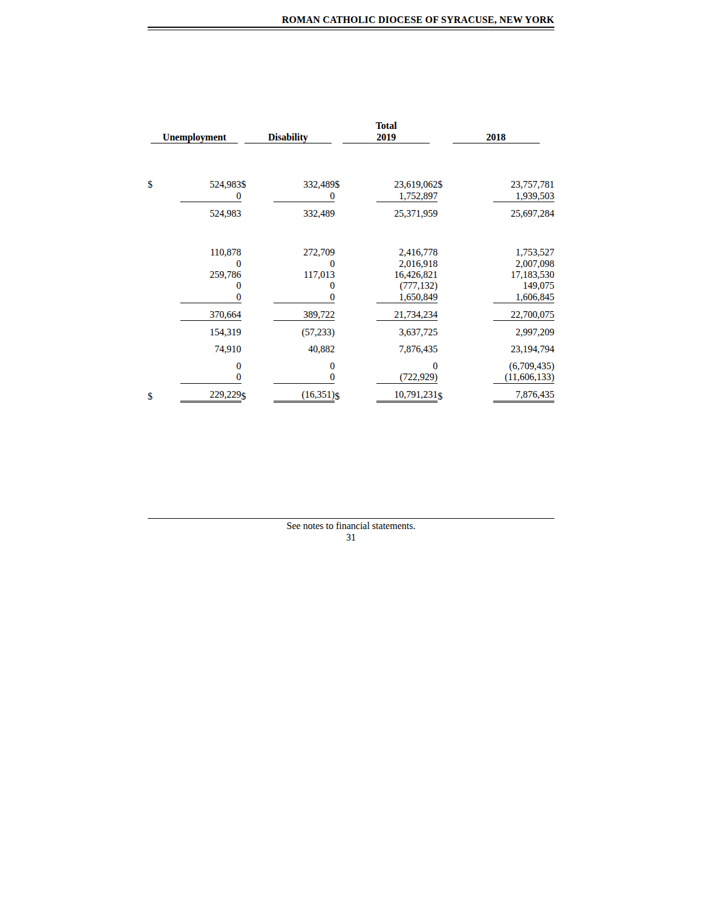ROMAN CATHOLIC DIOCESE OF SYRACUSE, NEW YORK
| | | Total | |
| Unemployment | Disability | 2019 | 2018 |
| $ | 524,983 | $ | 332,489 | $ | 23,619,062 | $ | 23,757,781 |
| | 0 | | 0 | | 1,752,897 | | 1,939,503 |
| | 524,983 | | 332,489 | | 25,371,959 | | 25,697,284 |
| | 110,878 | | 272,709 | | 2,416,778 | | 1,753,527 |
| | 0 | | 0 | | 2,016,918 | | 2,007,098 |
| | 259,786 | | 117,013 | | 16,426,821 | | 17,183,530 |
| | 0 | | 0 | | (777,132) | | 149,075 |
| | 0 | | 0 | | 1,650,849 | | 1,606,845 |
| | 370,664 | | 389,722 | | 21,734,234 | | 22,700,075 |
| | 154,319 | | (57,233) | | 3,637,725 | | 2,997,209 |
| | 74,910 | | 40,882 | | 7,876,435 | | 23,194,794 |
| | 0 | | 0 | | 0 | | (6,709,435) |
| | 0 | | 0 | | (722,929) | | (11,606,133) |
| $ | 229,229 | $ | (16,351) | $ | 10,791,231 | $ | 7,876,435 |
See notes to financial statements.
31